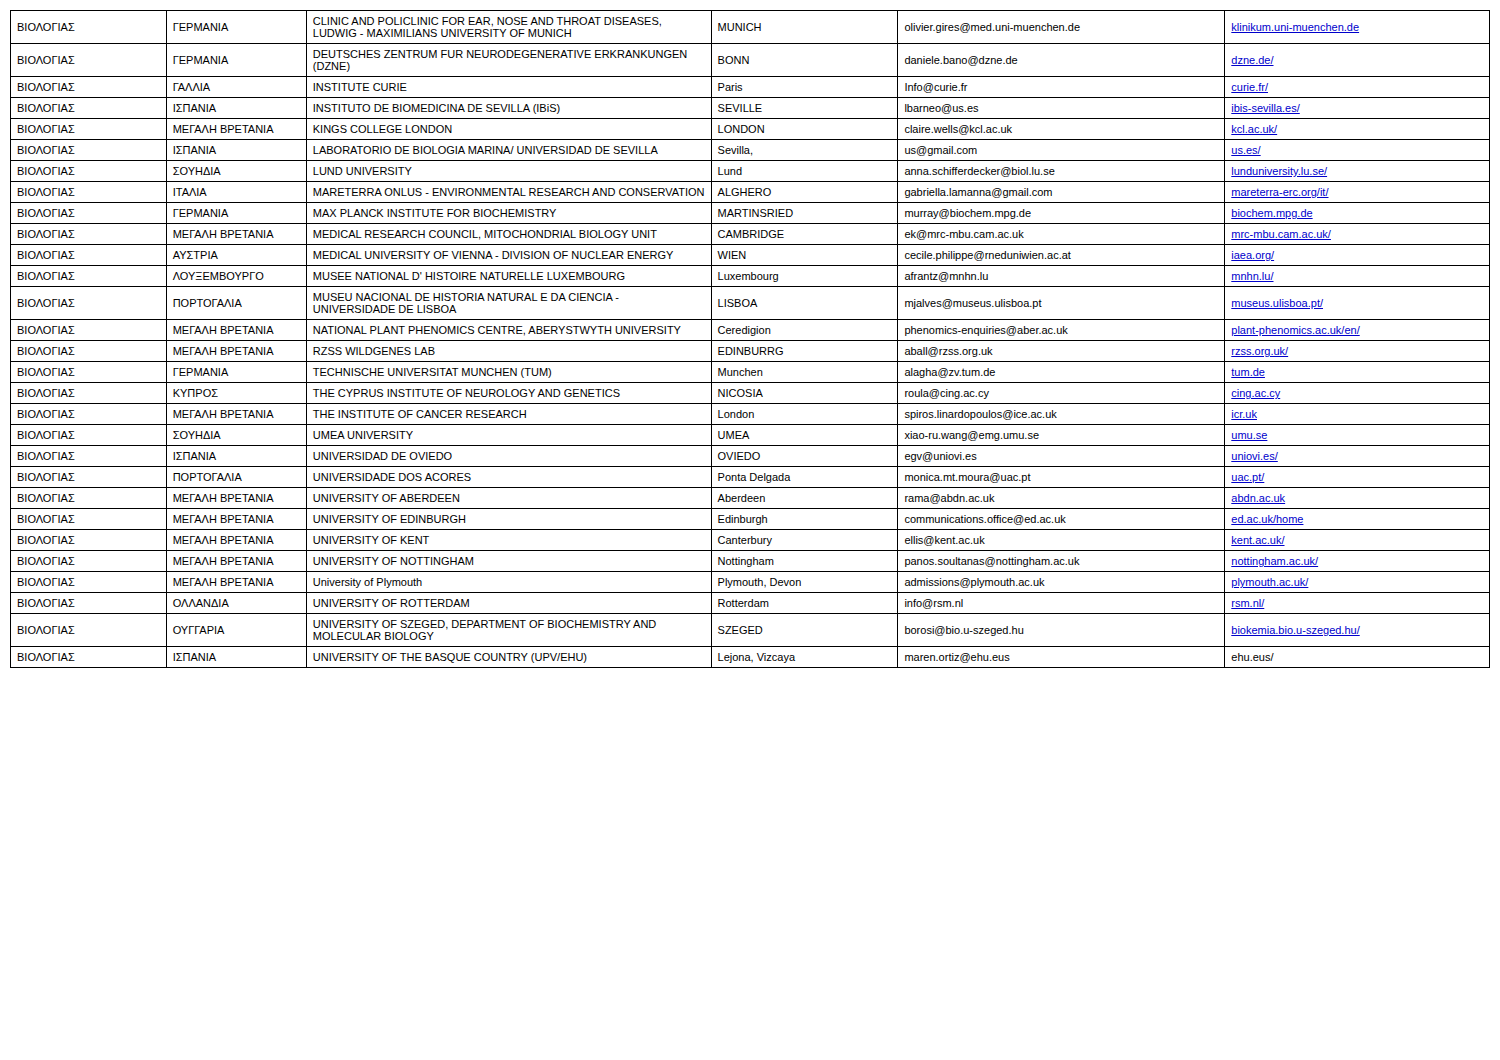| ΒΙΟΛΟΓΙΑΣ | ΓΕΡΜΑΝΙΑ | CLINIC AND POLICLINIC FOR EAR, NOSE AND THROAT DISEASES, LUDWIG - MAXIMILIANS UNIVERSITY OF MUNICH | MUNICH | olivier.gires@med.uni-muenchen.de | klinikum.uni-muenchen.de |
| ΒΙΟΛΟΓΙΑΣ | ΓΕΡΜΑΝΙΑ | DEUTSCHES ZENTRUM FUR NEURODEGENERATIVE ERKRANKUNGEN (DZNE) | BONN | daniele.bano@dzne.de | dzne.de/ |
| ΒΙΟΛΟΓΙΑΣ | ΓΑΛΛΙΑ | INSTITUTE CURIE | Paris | Info@curie.fr | curie.fr/ |
| ΒΙΟΛΟΓΙΑΣ | ΙΣΠΑΝΙΑ | INSTITUTO DE BIOMEDICINA DE SEVILLA (IBiS) | SEVILLE | lbarneo@us.es | ibis-sevilla.es/ |
| ΒΙΟΛΟΓΙΑΣ | ΜΕΓΑΛΗ ΒΡΕΤΑΝΙΑ | KINGS COLLEGE LONDON | LONDON | claire.wells@kcl.ac.uk | kcl.ac.uk/ |
| ΒΙΟΛΟΓΙΑΣ | ΙΣΠΑΝΙΑ | LABORATORIO DE BIOLOGIA MARINA/ UNIVERSIDAD DE SEVILLA | Sevilla, | us@gmail.com | us.es/ |
| ΒΙΟΛΟΓΙΑΣ | ΣΟΥΗΔΙΑ | LUND UNIVERSITY | Lund | anna.schifferdecker@biol.lu.se | lunduniversity.lu.se/ |
| ΒΙΟΛΟΓΙΑΣ | ΙΤΑΛΙΑ | MARETERRA ONLUS - ENVIRONMENTAL RESEARCH AND CONSERVATION | ALGHERO | gabriella.lamanna@gmail.com | mareterra-erc.org/it/ |
| ΒΙΟΛΟΓΙΑΣ | ΓΕΡΜΑΝΙΑ | MAX PLANCK INSTITUTE FOR BIOCHEMISTRY | MARTINSRIED | murray@biochem.mpg.de | biochem.mpg.de |
| ΒΙΟΛΟΓΙΑΣ | ΜΕΓΑΛΗ ΒΡΕΤΑΝΙΑ | MEDICAL RESEARCH COUNCIL, MITOCHONDRIAL BIOLOGY UNIT | CAMBRIDGE | ek@mrc-mbu.cam.ac.uk | mrc-mbu.cam.ac.uk/ |
| ΒΙΟΛΟΓΙΑΣ | ΑΥΣΤΡΙΑ | MEDICAL UNIVERSITY OF VIENNA - DIVISION OF NUCLEAR ENERGY | WIEN | cecile.philippe@rneduniwien.ac.at | iaea.org/ |
| ΒΙΟΛΟΓΙΑΣ | ΛΟΥΞΕΜΒΟΥΡΓΟ | MUSEE NATIONAL D' HISTOIRE NATURELLE LUXEMBOURG | Luxembourg | afrantz@mnhn.lu | mnhn.lu/ |
| ΒΙΟΛΟΓΙΑΣ | ΠΟΡΤΟΓΑΛΙΑ | MUSEU NACIONAL DE HISTORIA NATURAL E DA CIENCIA - UNIVERSIDADE DE LISBOA | LISBOA | mjalves@museus.ulisboa.pt | museus.ulisboa.pt/ |
| ΒΙΟΛΟΓΙΑΣ | ΜΕΓΑΛΗ ΒΡΕΤΑΝΙΑ | NATIONAL PLANT PHENOMICS CENTRE, ABERYSTWYTH UNIVERSITY | Ceredigion | phenomics-enquiries@aber.ac.uk | plant-phenomics.ac.uk/en/ |
| ΒΙΟΛΟΓΙΑΣ | ΜΕΓΑΛΗ ΒΡΕΤΑΝΙΑ | RZSS WILDGENES LAB | EDINBURRG | aball@rzss.org.uk | rzss.org.uk/ |
| ΒΙΟΛΟΓΙΑΣ | ΓΕΡΜΑΝΙΑ | TECHNISCHE UNIVERSITAT MUNCHEN (TUM) | Munchen | alagha@zv.tum.de | tum.de |
| ΒΙΟΛΟΓΙΑΣ | ΚΥΠΡΟΣ | THE CYPRUS INSTITUTE OF NEUROLOGY AND GENETICS | NICOSIA | roula@cing.ac.cy | cing.ac.cy |
| ΒΙΟΛΟΓΙΑΣ | ΜΕΓΑΛΗ ΒΡΕΤΑΝΙΑ | THE INSTITUTE OF CANCER RESEARCH | London | spiros.linardopoulos@ice.ac.uk | icr.uk |
| ΒΙΟΛΟΓΙΑΣ | ΣΟΥΗΔΙΑ | UMEA UNIVERSITY | UMEA | xiao-ru.wang@emg.umu.se | umu.se |
| ΒΙΟΛΟΓΙΑΣ | ΙΣΠΑΝΙΑ | UNIVERSIDAD DE OVIEDO | OVIEDO | egv@uniovi.es | uniovi.es/ |
| ΒΙΟΛΟΓΙΑΣ | ΠΟΡΤΟΓΑΛΙΑ | UNIVERSIDADE DOS ACORES | Ponta Delgada | monica.mt.moura@uac.pt | uac.pt/ |
| ΒΙΟΛΟΓΙΑΣ | ΜΕΓΑΛΗ ΒΡΕΤΑΝΙΑ | UNIVERSITY OF ABERDEEN | Aberdeen | rama@abdn.ac.uk | abdn.ac.uk |
| ΒΙΟΛΟΓΙΑΣ | ΜΕΓΑΛΗ ΒΡΕΤΑΝΙΑ | UNIVERSITY OF EDINBURGH | Edinburgh | communications.office@ed.ac.uk | ed.ac.uk/home |
| ΒΙΟΛΟΓΙΑΣ | ΜΕΓΑΛΗ ΒΡΕΤΑΝΙΑ | UNIVERSITY OF KENT | Canterbury | ellis@kent.ac.uk | kent.ac.uk/ |
| ΒΙΟΛΟΓΙΑΣ | ΜΕΓΑΛΗ ΒΡΕΤΑΝΙΑ | UNIVERSITY OF NOTTINGHAM | Nottingham | panos.soultanas@nottingham.ac.uk | nottingham.ac.uk/ |
| ΒΙΟΛΟΓΙΑΣ | ΜΕΓΑΛΗ ΒΡΕΤΑΝΙΑ | University of Plymouth | Plymouth, Devon | admissions@plymouth.ac.uk | plymouth.ac.uk/ |
| ΒΙΟΛΟΓΙΑΣ | ΟΛΛΑΝΔΙΑ | UNIVERSITY OF ROTTERDAM | Rotterdam | info@rsm.nl | rsm.nl/ |
| ΒΙΟΛΟΓΙΑΣ | ΟΥΓΓΑΡΙΑ | UNIVERSITY OF SZEGED, DEPARTMENT OF BIOCHEMISTRY AND MOLECULAR BIOLOGY | SZEGED | borosi@bio.u-szeged.hu | biokemia.bio.u-szeged.hu/ |
| ΒΙΟΛΟΓΙΑΣ | ΙΣΠΑΝΙΑ | UNIVERSITY OF THE BASQUE COUNTRY (UPV/EHU) | Lejona, Vizcaya | maren.ortiz@ehu.eus | ehu.eus/ |